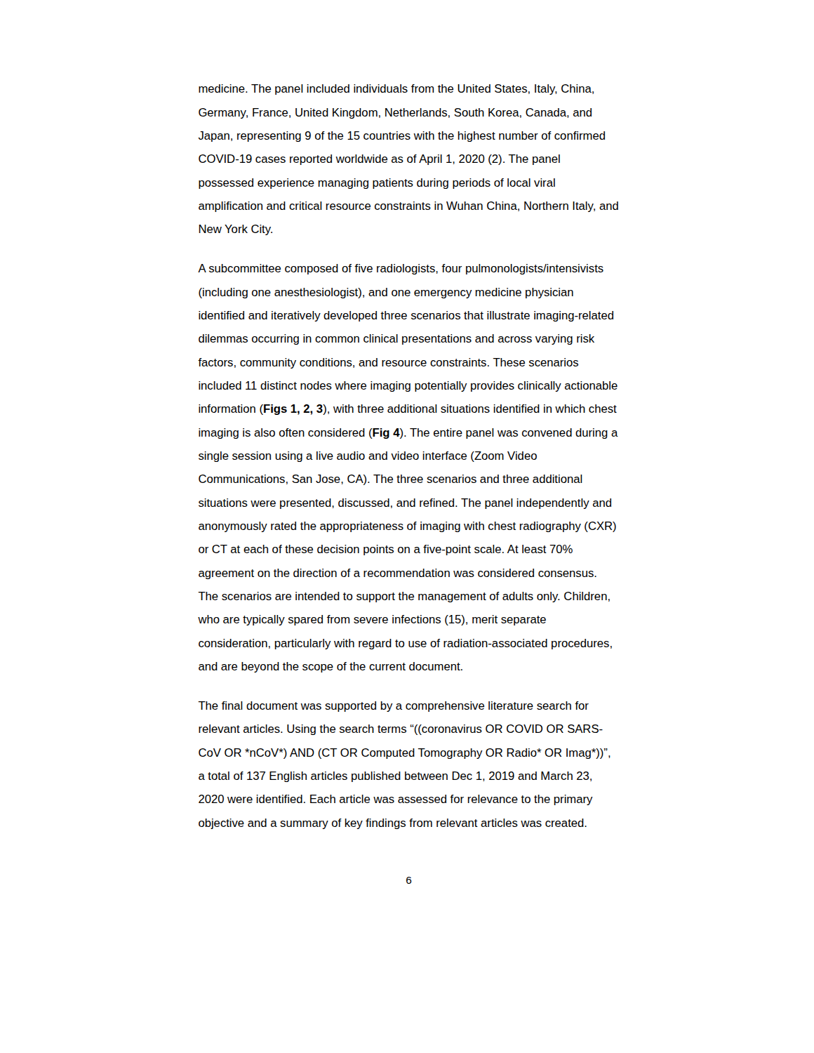medicine. The panel included individuals from the United States, Italy, China, Germany, France, United Kingdom, Netherlands, South Korea, Canada, and Japan, representing 9 of the 15 countries with the highest number of confirmed COVID-19 cases reported worldwide as of April 1, 2020 (2). The panel possessed experience managing patients during periods of local viral amplification and critical resource constraints in Wuhan China, Northern Italy, and New York City.
A subcommittee composed of five radiologists, four pulmonologists/intensivists (including one anesthesiologist), and one emergency medicine physician identified and iteratively developed three scenarios that illustrate imaging-related dilemmas occurring in common clinical presentations and across varying risk factors, community conditions, and resource constraints. These scenarios included 11 distinct nodes where imaging potentially provides clinically actionable information (Figs 1, 2, 3), with three additional situations identified in which chest imaging is also often considered (Fig 4). The entire panel was convened during a single session using a live audio and video interface (Zoom Video Communications, San Jose, CA). The three scenarios and three additional situations were presented, discussed, and refined. The panel independently and anonymously rated the appropriateness of imaging with chest radiography (CXR) or CT at each of these decision points on a five-point scale. At least 70% agreement on the direction of a recommendation was considered consensus. The scenarios are intended to support the management of adults only. Children, who are typically spared from severe infections (15), merit separate consideration, particularly with regard to use of radiation-associated procedures, and are beyond the scope of the current document.
The final document was supported by a comprehensive literature search for relevant articles. Using the search terms “((coronavirus OR COVID OR SARS-CoV OR *nCoV*) AND (CT OR Computed Tomography OR Radio* OR Imag*))”, a total of 137 English articles published between Dec 1, 2019 and March 23, 2020 were identified. Each article was assessed for relevance to the primary objective and a summary of key findings from relevant articles was created.
6